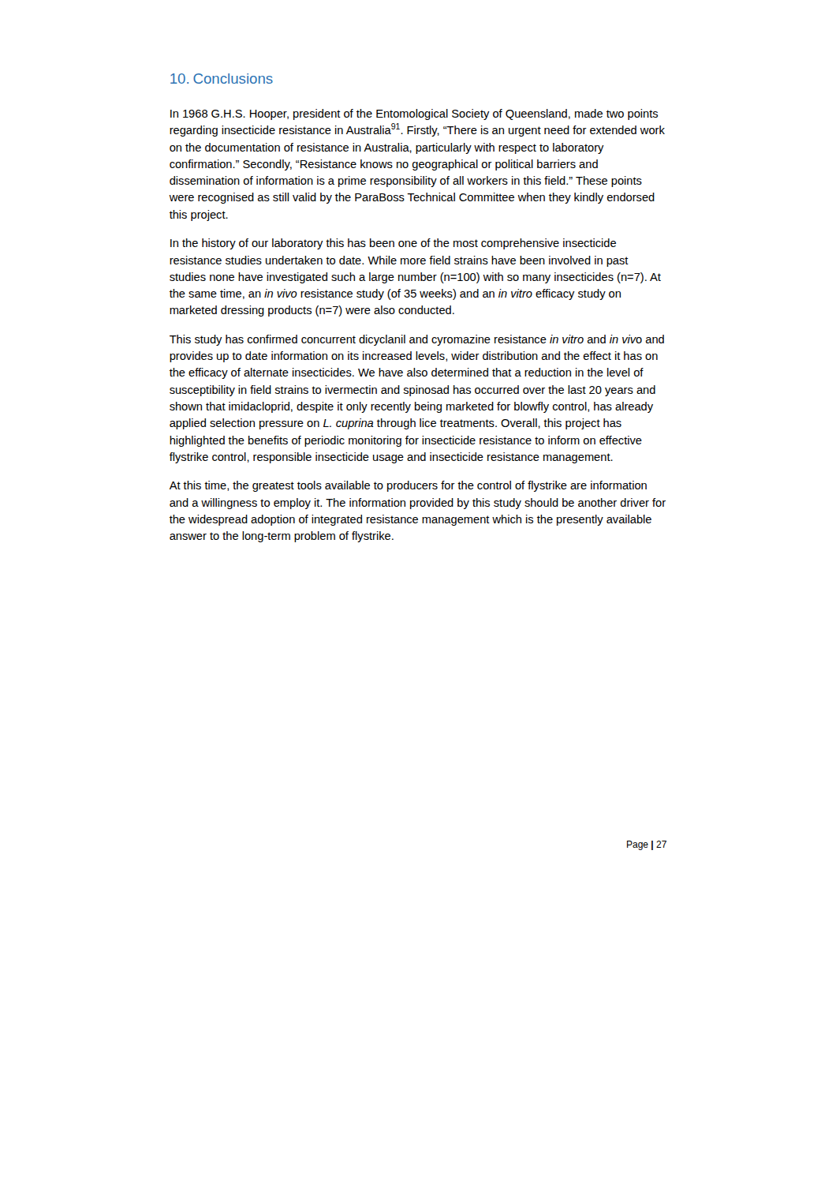10. Conclusions
In 1968 G.H.S. Hooper, president of the Entomological Society of Queensland, made two points regarding insecticide resistance in Australia91. Firstly, “There is an urgent need for extended work on the documentation of resistance in Australia, particularly with respect to laboratory confirmation.” Secondly, “Resistance knows no geographical or political barriers and dissemination of information is a prime responsibility of all workers in this field.” These points were recognised as still valid by the ParaBoss Technical Committee when they kindly endorsed this project.
In the history of our laboratory this has been one of the most comprehensive insecticide resistance studies undertaken to date. While more field strains have been involved in past studies none have investigated such a large number (n=100) with so many insecticides (n=7). At the same time, an in vivo resistance study (of 35 weeks) and an in vitro efficacy study on marketed dressing products (n=7) were also conducted.
This study has confirmed concurrent dicyclanil and cyromazine resistance in vitro and in vivo and provides up to date information on its increased levels, wider distribution and the effect it has on the efficacy of alternate insecticides. We have also determined that a reduction in the level of susceptibility in field strains to ivermectin and spinosad has occurred over the last 20 years and shown that imidacloprid, despite it only recently being marketed for blowfly control, has already applied selection pressure on L. cuprina through lice treatments. Overall, this project has highlighted the benefits of periodic monitoring for insecticide resistance to inform on effective flystrike control, responsible insecticide usage and insecticide resistance management.
At this time, the greatest tools available to producers for the control of flystrike are information and a willingness to employ it. The information provided by this study should be another driver for the widespread adoption of integrated resistance management which is the presently available answer to the long-term problem of flystrike.
Page | 27